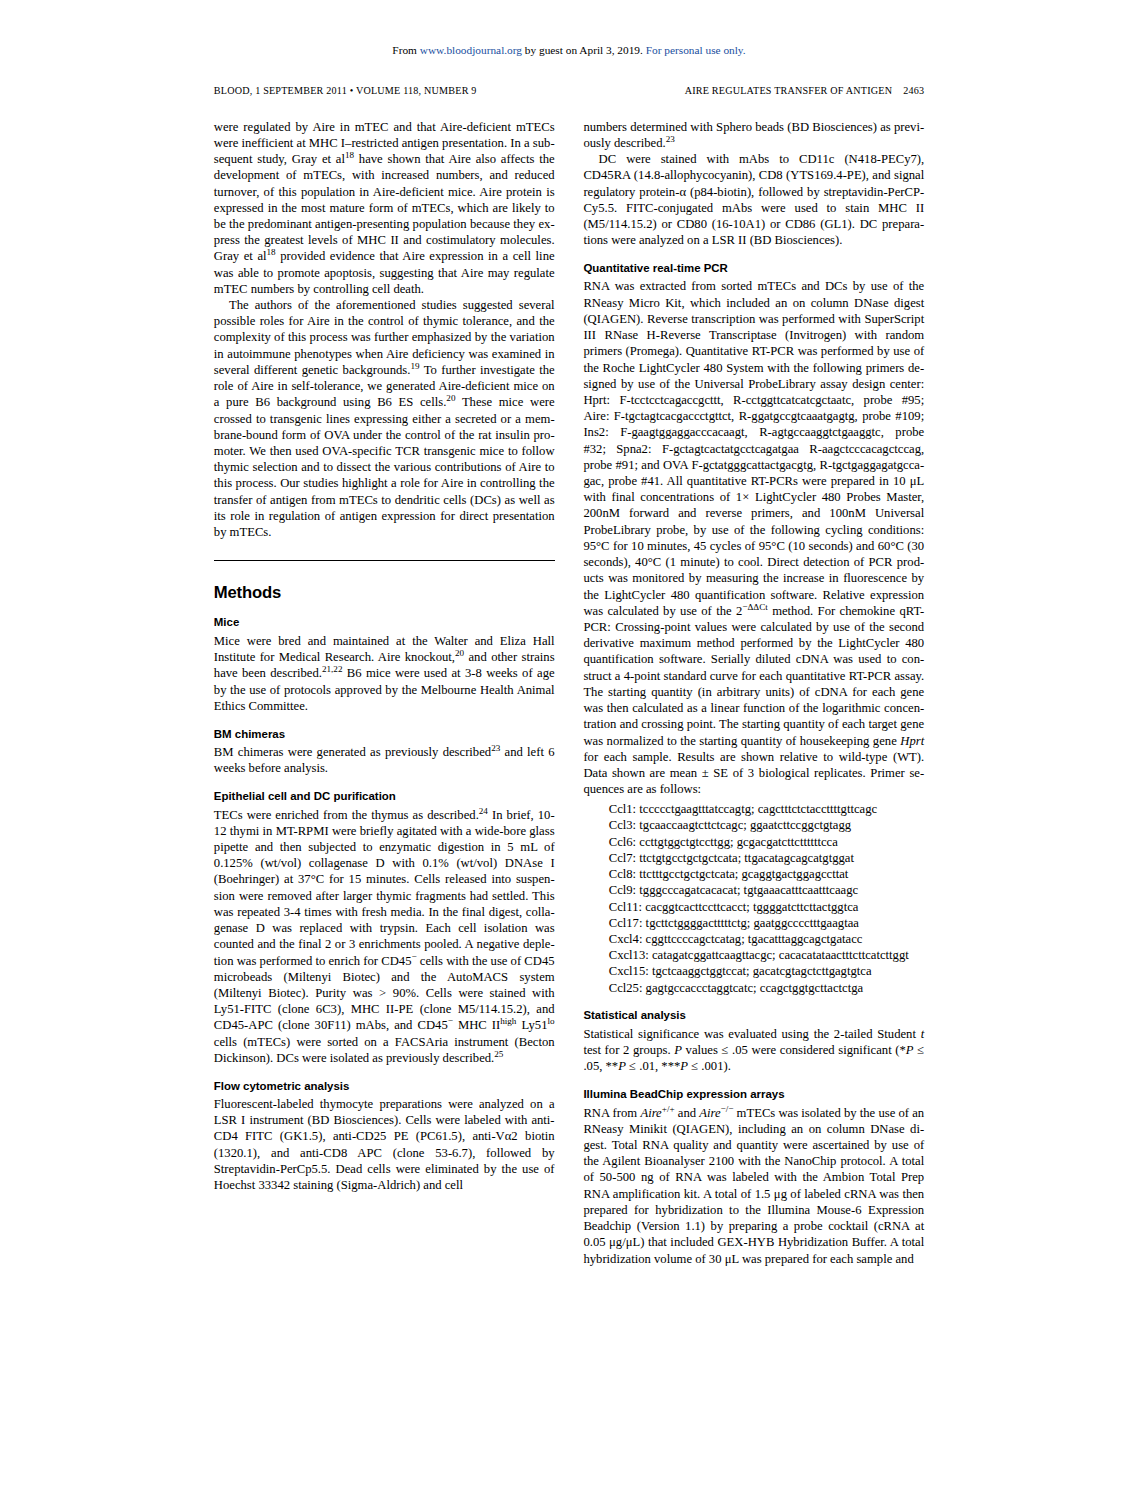From www.bloodjournal.org by guest on April 3, 2019. For personal use only.
BLOOD, 1 SEPTEMBER 2011 • VOLUME 118, NUMBER 9
AIRE REGULATES TRANSFER OF ANTIGEN 2463
were regulated by Aire in mTEC and that Aire-deficient mTECs were inefficient at MHC I–restricted antigen presentation. In a subsequent study, Gray et al18 have shown that Aire also affects the development of mTECs, with increased numbers, and reduced turnover, of this population in Aire-deficient mice. Aire protein is expressed in the most mature form of mTECs, which are likely to be the predominant antigen-presenting population because they express the greatest levels of MHC II and costimulatory molecules. Gray et al18 provided evidence that Aire expression in a cell line was able to promote apoptosis, suggesting that Aire may regulate mTEC numbers by controlling cell death.
The authors of the aforementioned studies suggested several possible roles for Aire in the control of thymic tolerance, and the complexity of this process was further emphasized by the variation in autoimmune phenotypes when Aire deficiency was examined in several different genetic backgrounds.19 To further investigate the role of Aire in self-tolerance, we generated Aire-deficient mice on a pure B6 background using B6 ES cells.20 These mice were crossed to transgenic lines expressing either a secreted or a membrane-bound form of OVA under the control of the rat insulin promoter. We then used OVA-specific TCR transgenic mice to follow thymic selection and to dissect the various contributions of Aire to this process. Our studies highlight a role for Aire in controlling the transfer of antigen from mTECs to dendritic cells (DCs) as well as its role in regulation of antigen expression for direct presentation by mTECs.
Methods
Mice
Mice were bred and maintained at the Walter and Eliza Hall Institute for Medical Research. Aire knockout,20 and other strains have been described.21,22 B6 mice were used at 3-8 weeks of age by the use of protocols approved by the Melbourne Health Animal Ethics Committee.
BM chimeras
BM chimeras were generated as previously described23 and left 6 weeks before analysis.
Epithelial cell and DC purification
TECs were enriched from the thymus as described.24 In brief, 10-12 thymi in MT-RPMI were briefly agitated with a wide-bore glass pipette and then subjected to enzymatic digestion in 5 mL of 0.125% (wt/vol) collagenase D with 0.1% (wt/vol) DNAse I (Boehringer) at 37°C for 15 minutes. Cells released into suspension were removed after larger thymic fragments had settled. This was repeated 3-4 times with fresh media. In the final digest, collagenase D was replaced with trypsin. Each cell isolation was counted and the final 2 or 3 enrichments pooled. A negative depletion was performed to enrich for CD45− cells with the use of CD45 microbeads (Miltenyi Biotec) and the AutoMACS system (Miltenyi Biotec). Purity was > 90%. Cells were stained with Ly51-FITC (clone 6C3), MHC II-PE (clone M5/114.15.2), and CD45-APC (clone 30F11) mAbs, and CD45− MHC IIhigh Ly51lo cells (mTECs) were sorted on a FACSAria instrument (Becton Dickinson). DCs were isolated as previously described.25
Flow cytometric analysis
Fluorescent-labeled thymocyte preparations were analyzed on a LSR I instrument (BD Biosciences). Cells were labeled with anti-CD4 FITC (GK1.5), anti-CD25 PE (PC61.5), anti-Vα2 biotin (1320.1), and anti-CD8 APC (clone 53-6.7), followed by Streptavidin-PerCp5.5. Dead cells were eliminated by the use of Hoechst 33342 staining (Sigma-Aldrich) and cell
numbers determined with Sphero beads (BD Biosciences) as previously described.23
DC were stained with mAbs to CD11c (N418-PECy7), CD45RA (14.8-allophycocyanin), CD8 (YTS169.4-PE), and signal regulatory protein-α (p84-biotin), followed by streptavidin-PerCP-Cy5.5. FITC-conjugated mAbs were used to stain MHC II (M5/114.15.2) or CD80 (16-10A1) or CD86 (GL1). DC preparations were analyzed on a LSR II (BD Biosciences).
Quantitative real-time PCR
RNA was extracted from sorted mTECs and DCs by use of the RNeasy Micro Kit, which included an on column DNase digest (QIAGEN). Reverse transcription was performed with SuperScript III RNase H-Reverse Transcriptase (Invitrogen) with random primers (Promega). Quantitative RT-PCR was performed by use of the Roche LightCycler 480 System with the following primers designed by use of the Universal ProbeLibrary assay design center: Hprt: F-tcctcctcagaccgcttt, R-cctggttcatcatcgctaatc, probe #95; Aire: F-tgctagtcacgaccctgttct, R-ggatgccgtcaaatgagtg, probe #109; Ins2: F-gaagtggaggacccacaagt, R-agtgccaaggtctgaaggtc, probe #32; Spna2: F-gctagtcactatgcctcagatgaa R-aagctcccacagctccag, probe #91; and OVA F-gctatgggcattactgacgtg, R-tgctgaggagatgccagac, probe #41. All quantitative RT-PCRs were prepared in 10 μL with final concentrations of 1× LightCycler 480 Probes Master, 200nM forward and reverse primers, and 100nM Universal ProbeLibrary probe, by use of the following cycling conditions: 95°C for 10 minutes, 45 cycles of 95°C (10 seconds) and 60°C (30 seconds), 40°C (1 minute) to cool. Direct detection of PCR products was monitored by measuring the increase in fluorescence by the LightCycler 480 quantification software. Relative expression was calculated by use of the 2−ΔΔCt method. For chemokine qRT-PCR: Crossing-point values were calculated by use of the second derivative maximum method performed by the LightCycler 480 quantification software. Serially diluted cDNA was used to construct a 4-point standard curve for each quantitative RT-PCR assay. The starting quantity (in arbitrary units) of cDNA for each gene was then calculated as a linear function of the logarithmic concentration and crossing point. The starting quantity of each target gene was normalized to the starting quantity of housekeeping gene Hprt for each sample. Results are shown relative to wild-type (WT). Data shown are mean ± SE of 3 biological replicates. Primer sequences are as follows:
Ccl1: tccccctgaagtttatccagtg; cagctttctctaccttttgttcagc
Ccl3: tgcaaccaagtcttctcagc; ggaatcttccggctgtagg
Ccl6: ccttgtggctgtccttgg; gcgacgatcttcttttttcca
Ccl7: ttctgtgcctgctgctcata; ttgacatagcagcatgtggat
Ccl8: ttctttgcctgctgctcata; gcaggtgactggagccttat
Ccl9: tgggcccagatcacacat; tgtgaaacatttcaatttcaagc
Ccl11: cacggtcacttccttcacct; tggggatcttcttactggtca
Ccl17: tgcttctggggactttttctg; gaatggcccctttgaagtaa
Cxcl4: cggttccccagctcatag; tgacatttaggcagctgatacc
Cxcl13: catagatcggattcaagttacgc; cacacatataactttcttcatcttggt
Cxcl15: tgctcaaggctggtccat; gacatcgtagctcttgagtgtca
Ccl25: gagtgccaccctaggtcatc; ccagctggtgcttactctga
Statistical analysis
Statistical significance was evaluated using the 2-tailed Student t test for 2 groups. P values ≤ .05 were considered significant (*P ≤ .05, **P ≤ .01, ***P ≤ .001).
Illumina BeadChip expression arrays
RNA from Aire+/+ and Aire−/− mTECs was isolated by the use of an RNeasy Minikit (QIAGEN), including an on column DNase digest. Total RNA quality and quantity were ascertained by use of the Agilent Bioanalyser 2100 with the NanoChip protocol. A total of 50-500 ng of RNA was labeled with the Ambion Total Prep RNA amplification kit. A total of 1.5 μg of labeled cRNA was then prepared for hybridization to the Illumina Mouse-6 Expression Beadchip (Version 1.1) by preparing a probe cocktail (cRNA at 0.05 μg/μL) that included GEX-HYB Hybridization Buffer. A total hybridization volume of 30 μL was prepared for each sample and